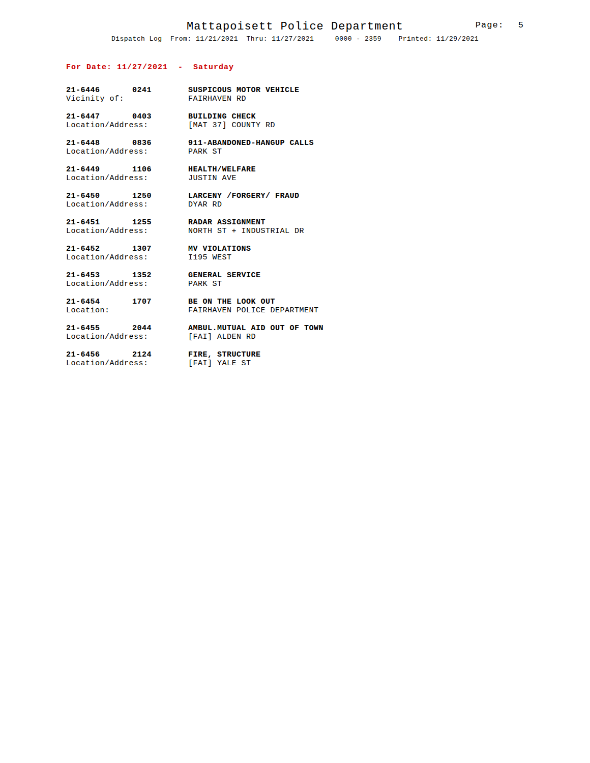Mattapoisett Police Department
Page:5
Dispatch Log From: 11/21/2021 Thru: 11/27/2021 0000 - 2359 Printed: 11/29/2021
For Date: 11/27/2021 - Saturday
| 21-6446 | 0241 | SUSPICOUS MOTOR VEHICLE |
| Vicinity of: | FAIRHAVEN RD |
| 21-6447 | 0403 | BUILDING CHECK |
| Location/Address: | [MAT 37] COUNTY RD |
| 21-6448 | 0836 | 911-ABANDONED-HANGUP CALLS |
| Location/Address: | PARK ST |
| 21-6449 | 1106 | HEALTH/WELFARE |
| Location/Address: | JUSTIN AVE |
| 21-6450 | 1250 | LARCENY /FORGERY/ FRAUD |
| Location/Address: | DYAR RD |
| 21-6451 | 1255 | RADAR ASSIGNMENT |
| Location/Address: | NORTH ST + INDUSTRIAL DR |
| 21-6452 | 1307 | MV VIOLATIONS |
| Location/Address: | I195 WEST |
| 21-6453 | 1352 | GENERAL SERVICE |
| Location/Address: | PARK ST |
| 21-6454 | 1707 | BE ON THE LOOK OUT |
| Location: | FAIRHAVEN POLICE DEPARTMENT |
| 21-6455 | 2044 | AMBUL.MUTUAL AID OUT OF TOWN |
| Location/Address: | [FAI] ALDEN RD |
| 21-6456 | 2124 | FIRE, STRUCTURE |
| Location/Address: | [FAI] YALE ST |